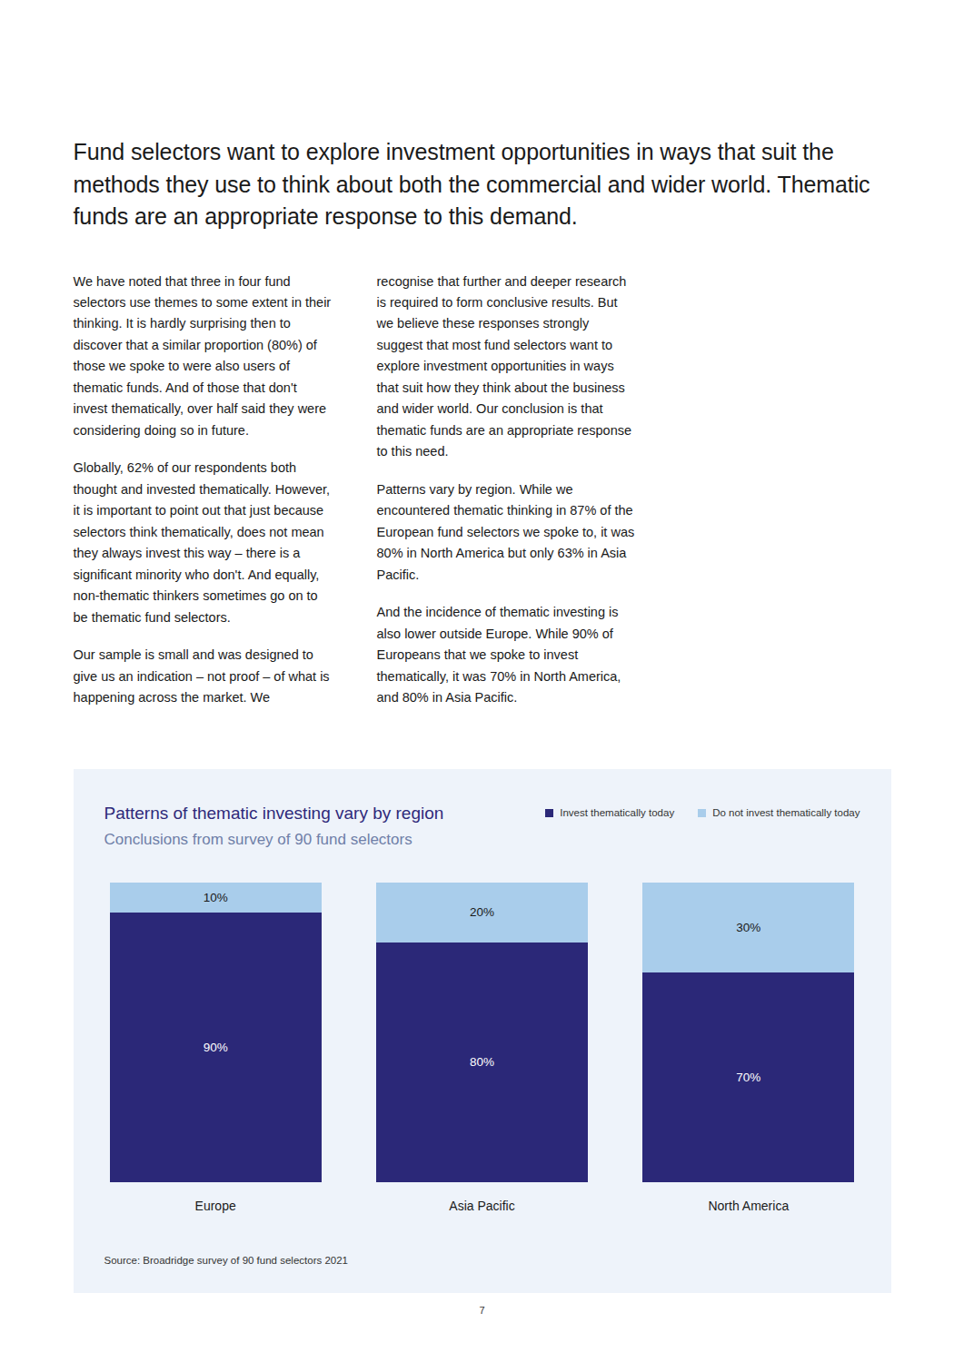Fund selectors want to explore investment opportunities in ways that suit the methods they use to think about both the commercial and wider world. Thematic funds are an appropriate response to this demand.
We have noted that three in four fund selectors use themes to some extent in their thinking. It is hardly surprising then to discover that a similar proportion (80%) of those we spoke to were also users of thematic funds. And of those that don't invest thematically, over half said they were considering doing so in future.
Globally, 62% of our respondents both thought and invested thematically. However, it is important to point out that just because selectors think thematically, does not mean they always invest this way – there is a significant minority who don't. And equally, non-thematic thinkers sometimes go on to be thematic fund selectors.
Our sample is small and was designed to give us an indication – not proof – of what is happening across the market. We
recognise that further and deeper research is required to form conclusive results. But we believe these responses strongly suggest that most fund selectors want to explore investment opportunities in ways that suit how they think about the business and wider world. Our conclusion is that thematic funds are an appropriate response to this need.
Patterns vary by region. While we encountered thematic thinking in 87% of the European fund selectors we spoke to, it was 80% in North America but only 63% in Asia Pacific.
And the incidence of thematic investing is also lower outside Europe. While 90% of Europeans that we spoke to invest thematically, it was 70% in North America, and 80% in Asia Pacific.
Patterns of thematic investing vary by region
Conclusions from survey of 90 fund selectors
Invest thematically today Do not invest thematically today
10%
90%
Europe
20%
80%
Asia Pacific
30%
70%
North America
Source: Broadridge survey of 90 fund selectors 2021
7